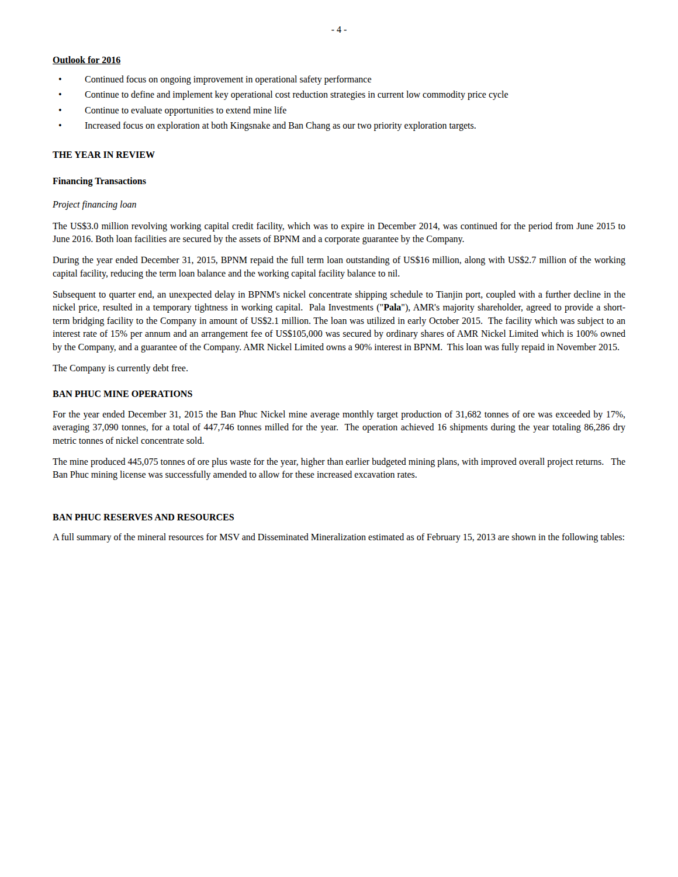- 4 -
Outlook for 2016
Continued focus on ongoing improvement in operational safety performance
Continue to define and implement key operational cost reduction strategies in current low commodity price cycle
Continue to evaluate opportunities to extend mine life
Increased focus on exploration at both Kingsnake and Ban Chang as our two priority exploration targets.
THE YEAR IN REVIEW
Financing Transactions
Project financing loan
The US$3.0 million revolving working capital credit facility, which was to expire in December 2014, was continued for the period from June 2015 to June 2016. Both loan facilities are secured by the assets of BPNM and a corporate guarantee by the Company.
During the year ended December 31, 2015, BPNM repaid the full term loan outstanding of US$16 million, along with US$2.7 million of the working capital facility, reducing the term loan balance and the working capital facility balance to nil.
Subsequent to quarter end, an unexpected delay in BPNM's nickel concentrate shipping schedule to Tianjin port, coupled with a further decline in the nickel price, resulted in a temporary tightness in working capital. Pala Investments ("Pala"), AMR's majority shareholder, agreed to provide a short-term bridging facility to the Company in amount of US$2.1 million. The loan was utilized in early October 2015. The facility which was subject to an interest rate of 15% per annum and an arrangement fee of US$105,000 was secured by ordinary shares of AMR Nickel Limited which is 100% owned by the Company, and a guarantee of the Company. AMR Nickel Limited owns a 90% interest in BPNM. This loan was fully repaid in November 2015.
The Company is currently debt free.
BAN PHUC MINE OPERATIONS
For the year ended December 31, 2015 the Ban Phuc Nickel mine average monthly target production of 31,682 tonnes of ore was exceeded by 17%, averaging 37,090 tonnes, for a total of 447,746 tonnes milled for the year. The operation achieved 16 shipments during the year totaling 86,286 dry metric tonnes of nickel concentrate sold.
The mine produced 445,075 tonnes of ore plus waste for the year, higher than earlier budgeted mining plans, with improved overall project returns. The Ban Phuc mining license was successfully amended to allow for these increased excavation rates.
BAN PHUC RESERVES AND RESOURCES
A full summary of the mineral resources for MSV and Disseminated Mineralization estimated as of February 15, 2013 are shown in the following tables: